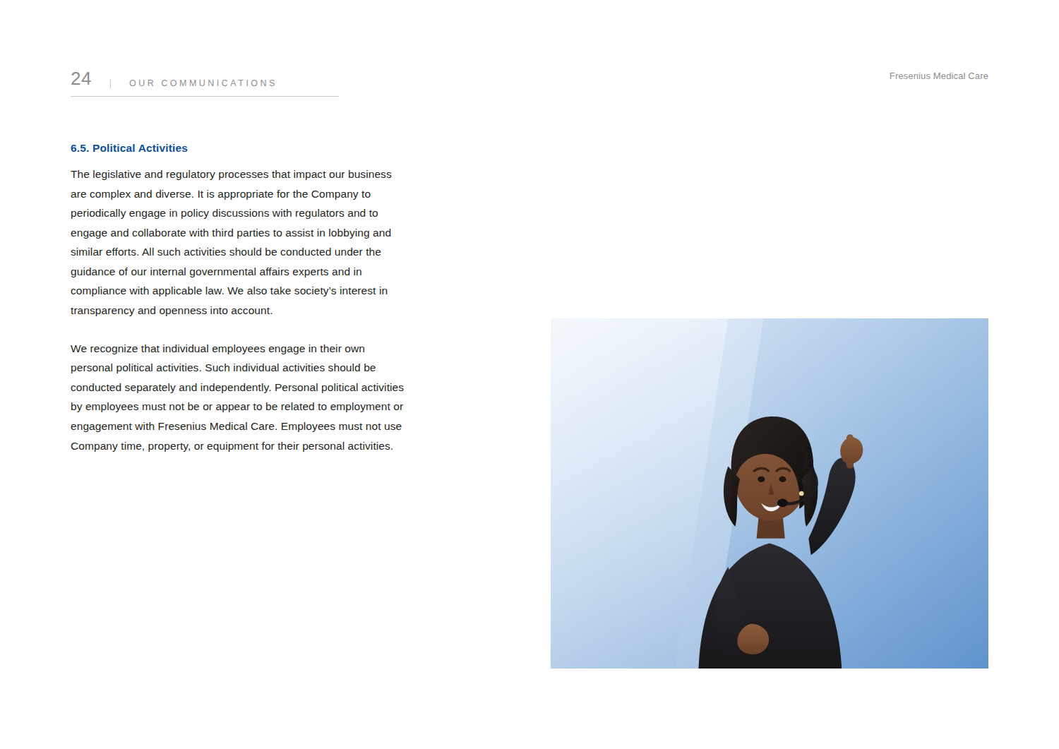24
Our Communications
Fresenius Medical Care
6.5. Political Activities
The legislative and regulatory processes that impact our business are complex and diverse. It is appropriate for the Company to periodically engage in policy discussions with regulators and to engage and collaborate with third parties to assist in lobbying and similar efforts. All such activities should be conducted under the guidance of our internal governmental affairs experts and in compliance with applicable law. We also take society’s interest in transparency and openness into account.
We recognize that individual employees engage in their own personal political activities. Such individual activities should be conducted separately and independently. Personal political activities by employees must not be or appear to be related to employment or engagement with Fresenius Medical Care. Employees must not use Company time, property, or equipment for their personal activities.